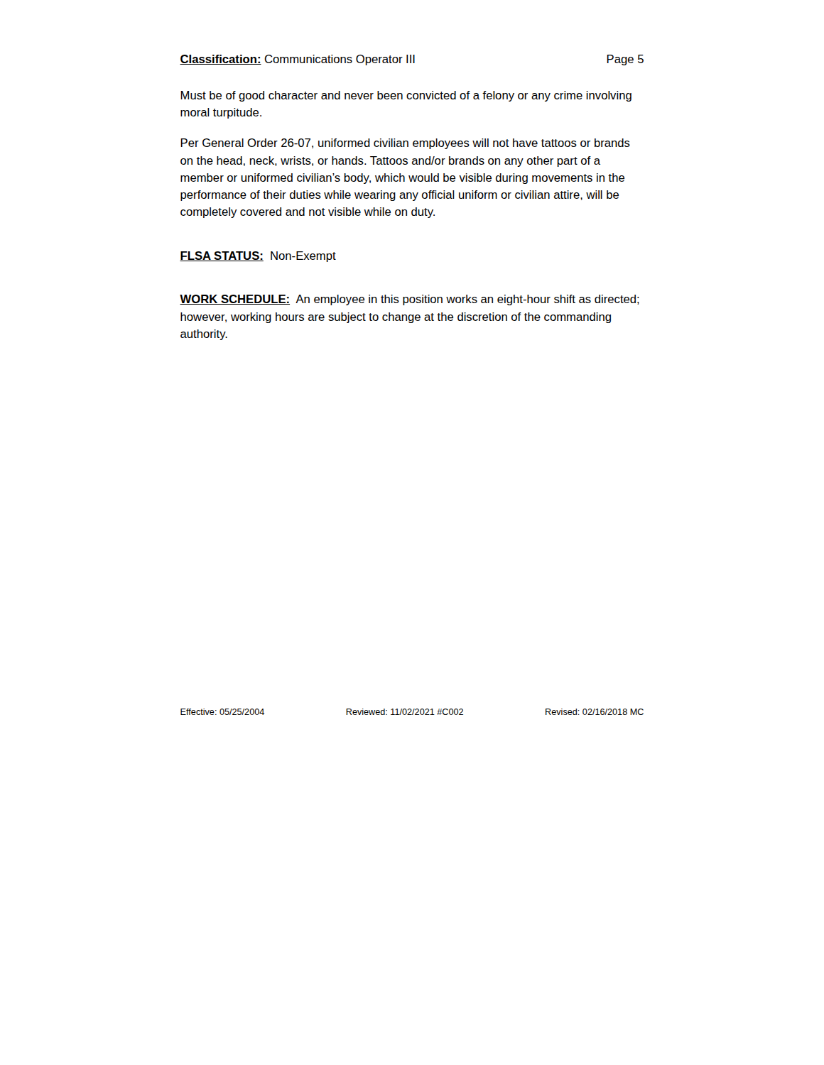Classification: Communications Operator III
Page 5
Must be of good character and never been convicted of a felony or any crime involving moral turpitude.
Per General Order 26-07, uniformed civilian employees will not have tattoos or brands on the head, neck, wrists, or hands. Tattoos and/or brands on any other part of a member or uniformed civilian’s body, which would be visible during movements in the performance of their duties while wearing any official uniform or civilian attire, will be completely covered and not visible while on duty.
FLSA STATUS: Non-Exempt
WORK SCHEDULE: An employee in this position works an eight-hour shift as directed; however, working hours are subject to change at the discretion of the commanding authority.
Effective: 05/25/2004 Reviewed: 11/02/2021 #C002 Revised: 02/16/2018 MC